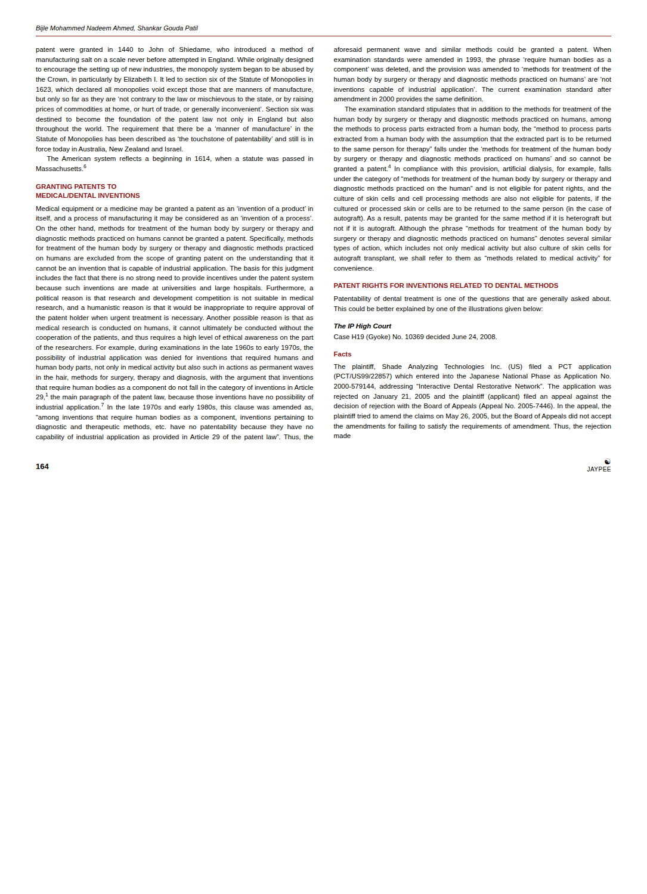Bijle Mohammed Nadeem Ahmed, Shankar Gouda Patil
patent were granted in 1440 to John of Shiedame, who introduced a method of manufacturing salt on a scale never before attempted in England. While originally designed to encourage the setting up of new industries, the monopoly system began to be abused by the Crown, in particularly by Elizabeth I. It led to section six of the Statute of Monopolies in 1623, which declared all monopolies void except those that are manners of manufacture, but only so far as they are ‘not contrary to the law or mischievous to the state, or by raising prices of commodities at home, or hurt of trade, or generally inconvenient’. Section six was destined to become the foundation of the patent law not only in England but also throughout the world. The requirement that there be a ‘manner of manufacture’ in the Statute of Monopolies has been described as ‘the touchstone of patentability’ and still is in force today in Australia, New Zealand and Israel.
The American system reflects a beginning in 1614, when a statute was passed in Massachusetts.6
Granting Patents to
Medical/Dental Inventions
Medical equipment or a medicine may be granted a patent as an ‘invention of a product’ in itself, and a process of manufacturing it may be considered as an ‘invention of a process’. On the other hand, methods for treatment of the human body by surgery or therapy and diagnostic methods practiced on humans cannot be granted a patent. Specifically, methods for treatment of the human body by surgery or therapy and diagnostic methods practiced on humans are excluded from the scope of granting patent on the understanding that it cannot be an invention that is capable of industrial application. The basis for this judgment includes the fact that there is no strong need to provide incentives under the patent system because such inventions are made at universities and large hospitals. Furthermore, a political reason is that research and development competition is not suitable in medical research, and a humanistic reason is that it would be inappropriate to require approval of the patent holder when urgent treatment is necessary. Another possible reason is that as medical research is conducted on humans, it cannot ultimately be conducted without the cooperation of the patients, and thus requires a high level of ethical awareness on the part of the researchers. For example, during examinations in the late 1960s to early 1970s, the possibility of industrial application was denied for inventions that required humans and human body parts, not only in medical activity but also such in actions as permanent waves in the hair, methods for surgery, therapy and diagnosis, with the argument that inventions that require human bodies as a component do not fall in the category of inventions in Article 29,1 the main paragraph of the patent law, because those inventions have no possibility of industrial application.7 In the late 1970s and early 1980s, this clause was amended as, “among inventions that require human bodies as a component, inventions pertaining to diagnostic and therapeutic methods, etc. have no patentability because they have no capability of industrial application as provided in Article 29 of the patent law”. Thus, the aforesaid permanent wave and similar methods could be granted a patent. When examination standards were amended in 1993, the phrase ‘require human bodies as a component’ was deleted, and the provision was amended to ‘methods for treatment of the human body by surgery or therapy and diagnostic methods practiced on humans’ are ‘not inventions capable of industrial application’. The current examination standard after amendment in 2000 provides the same definition.
The examination standard stipulates that in addition to the methods for treatment of the human body by surgery or therapy and diagnostic methods practiced on humans, among the methods to process parts extracted from a human body, the “method to process parts extracted from a human body with the assumption that the extracted part is to be returned to the same person for therapy” falls under the ‘methods for treatment of the human body by surgery or therapy and diagnostic methods practiced on humans’ and so cannot be granted a patent.4 In compliance with this provision, artificial dialysis, for example, falls under the category of “methods for treatment of the human body by surgery or therapy and diagnostic methods practiced on the human” and is not eligible for patent rights, and the culture of skin cells and cell processing methods are also not eligible for patents, if the cultured or processed skin or cells are to be returned to the same person (in the case of autograft). As a result, patents may be granted for the same method if it is heterograft but not if it is autograft. Although the phrase “methods for treatment of the human body by surgery or therapy and diagnostic methods practiced on humans” denotes several similar types of action, which includes not only medical activity but also culture of skin cells for autograft transplant, we shall refer to them as “methods related to medical activity” for convenience.
Patent Rights for Inventions Related to Dental Methods
Patentability of dental treatment is one of the questions that are generally asked about. This could be better explained by one of the illustrations given below:
The IP High Court
Case H19 (Gyoke) No. 10369 decided June 24, 2008.
Facts
The plaintiff, Shade Analyzing Technologies Inc. (US) filed a PCT application (PCT/US99/22857) which entered into the Japanese National Phase as Application No. 2000-579144, addressing “Interactive Dental Restorative Network”. The application was rejected on January 21, 2005 and the plaintiff (applicant) filed an appeal against the decision of rejection with the Board of Appeals (Appeal No. 2005-7446). In the appeal, the plaintiff tried to amend the claims on May 26, 2005, but the Board of Appeals did not accept the amendments for failing to satisfy the requirements of amendment. Thus, the rejection made
164
☯ JAYPEE